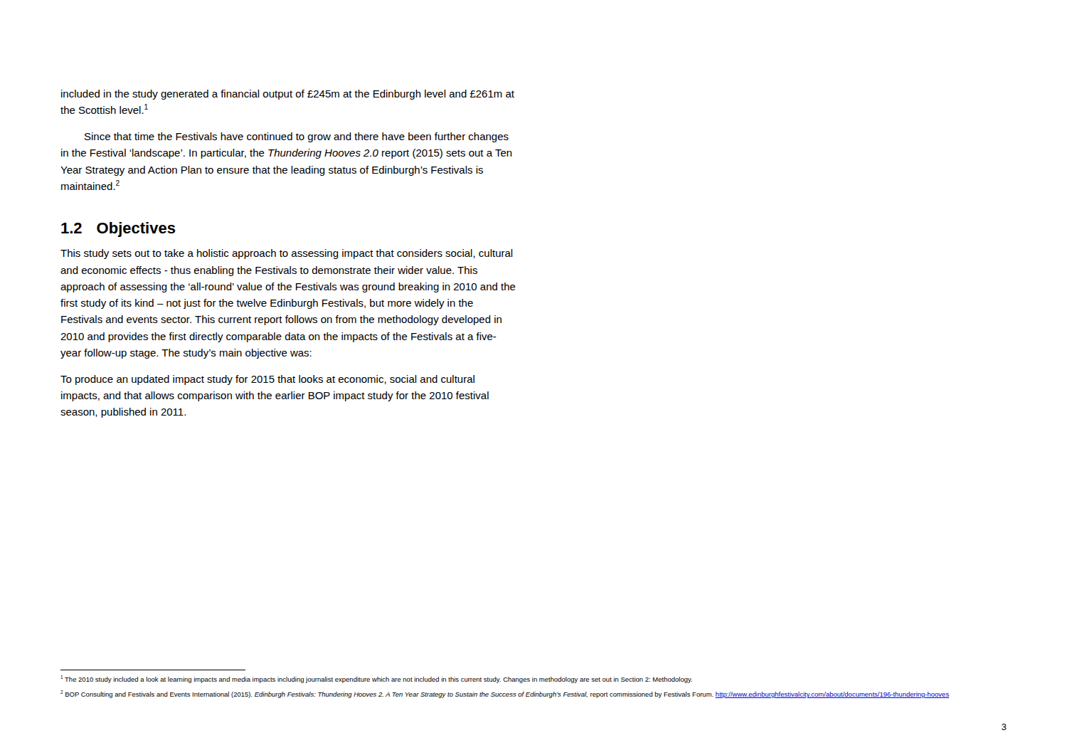included in the study generated a financial output of £245m at the Edinburgh level and £261m at the Scottish level.1
Since that time the Festivals have continued to grow and there have been further changes in the Festival ‘landscape’. In particular, the Thundering Hooves 2.0 report (2015) sets out a Ten Year Strategy and Action Plan to ensure that the leading status of Edinburgh’s Festivals is maintained.2
1.2 Objectives
This study sets out to take a holistic approach to assessing impact that considers social, cultural and economic effects - thus enabling the Festivals to demonstrate their wider value. This approach of assessing the ‘all-round’ value of the Festivals was ground breaking in 2010 and the first study of its kind – not just for the twelve Edinburgh Festivals, but more widely in the Festivals and events sector. This current report follows on from the methodology developed in 2010 and provides the first directly comparable data on the impacts of the Festivals at a five-year follow-up stage. The study’s main objective was:
To produce an updated impact study for 2015 that looks at economic, social and cultural impacts, and that allows comparison with the earlier BOP impact study for the 2010 festival season, published in 2011.
1 The 2010 study included a look at learning impacts and media impacts including journalist expenditure which are not included in this current study. Changes in methodology are set out in Section 2: Methodology.
2 BOP Consulting and Festivals and Events International (2015). Edinburgh Festivals: Thundering Hooves 2. A Ten Year Strategy to Sustain the Success of Edinburgh’s Festival, report commissioned by Festivals Forum. http://www.edinburghfestivalcity.com/about/documents/196-thundering-hooves
3